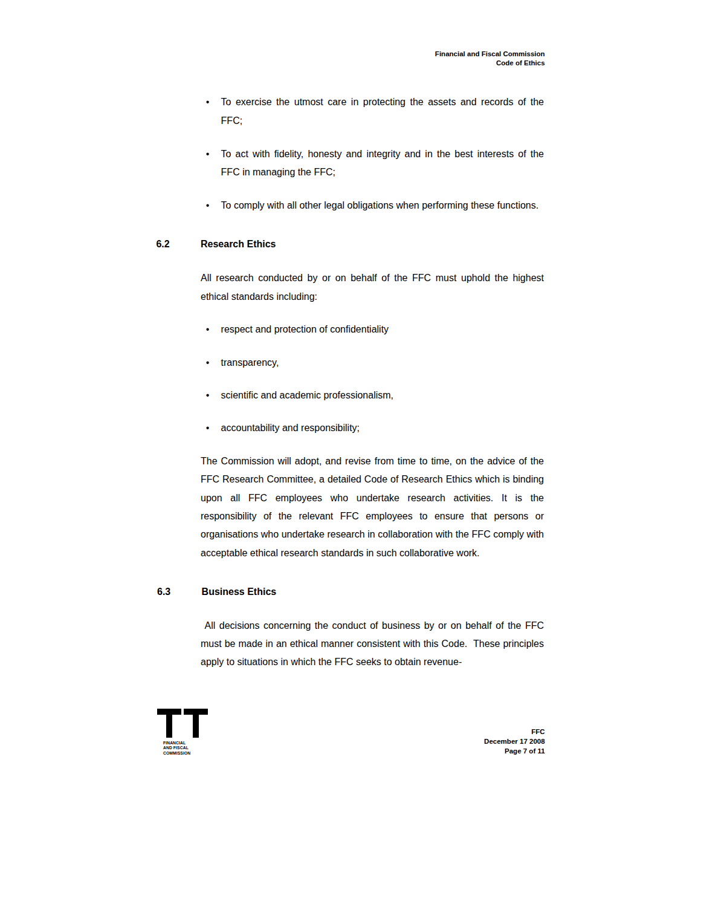Financial and Fiscal Commission
Code of Ethics
To exercise the utmost care in protecting the assets and records of the FFC;
To act with fidelity, honesty and integrity and in the best interests of the FFC in managing the FFC;
To comply with all other legal obligations when performing these functions.
6.2 Research Ethics
All research conducted by or on behalf of the FFC must uphold the highest ethical standards including:
respect and protection of confidentiality
transparency,
scientific and academic professionalism,
accountability and responsibility;
The Commission will adopt, and revise from time to time, on the advice of the FFC Research Committee, a detailed Code of Research Ethics which is binding upon all FFC employees who undertake research activities. It is the responsibility of the relevant FFC employees to ensure that persons or organisations who undertake research in collaboration with the FFC comply with acceptable ethical research standards in such collaborative work.
6.3 Business Ethics
All decisions concerning the conduct of business by or on behalf of the FFC must be made in an ethical manner consistent with this Code. These principles apply to situations in which the FFC seeks to obtain revenue-
FINANCIAL
AND FISCAL
COMMISSION
FFC
December 17 2008
Page 7 of 11